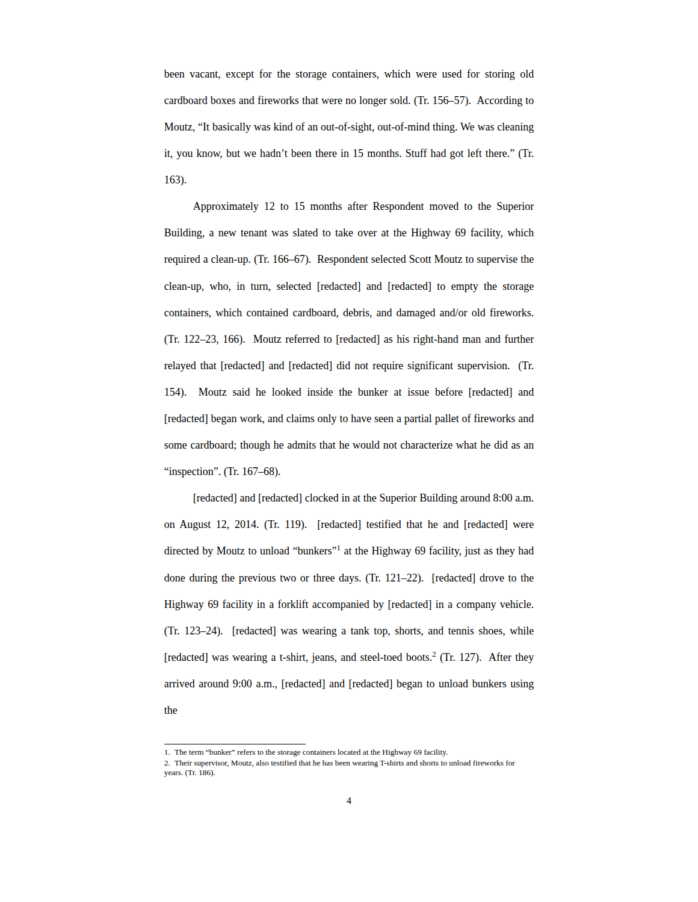been vacant, except for the storage containers, which were used for storing old cardboard boxes and fireworks that were no longer sold. (Tr. 156–57). According to Moutz, “It basically was kind of an out-of-sight, out-of-mind thing. We was cleaning it, you know, but we hadn’t been there in 15 months. Stuff had got left there.” (Tr. 163).
Approximately 12 to 15 months after Respondent moved to the Superior Building, a new tenant was slated to take over at the Highway 69 facility, which required a clean-up. (Tr. 166–67). Respondent selected Scott Moutz to supervise the clean-up, who, in turn, selected [redacted] and [redacted] to empty the storage containers, which contained cardboard, debris, and damaged and/or old fireworks. (Tr. 122–23, 166). Moutz referred to [redacted] as his right-hand man and further relayed that [redacted] and [redacted] did not require significant supervision. (Tr. 154). Moutz said he looked inside the bunker at issue before [redacted] and [redacted] began work, and claims only to have seen a partial pallet of fireworks and some cardboard; though he admits that he would not characterize what he did as an “inspection”. (Tr. 167–68).
[redacted] and [redacted] clocked in at the Superior Building around 8:00 a.m. on August 12, 2014. (Tr. 119). [redacted] testified that he and [redacted] were directed by Moutz to unload “bunkers”1 at the Highway 69 facility, just as they had done during the previous two or three days. (Tr. 121–22). [redacted] drove to the Highway 69 facility in a forklift accompanied by [redacted] in a company vehicle. (Tr. 123–24). [redacted] was wearing a tank top, shorts, and tennis shoes, while [redacted] was wearing a t-shirt, jeans, and steel-toed boots.2 (Tr. 127). After they arrived around 9:00 a.m., [redacted] and [redacted] began to unload bunkers using the
1. The term “bunker” refers to the storage containers located at the Highway 69 facility.
2. Their supervisor, Moutz, also testified that he has been wearing T-shirts and shorts to unload fireworks for years. (Tr. 186).
4